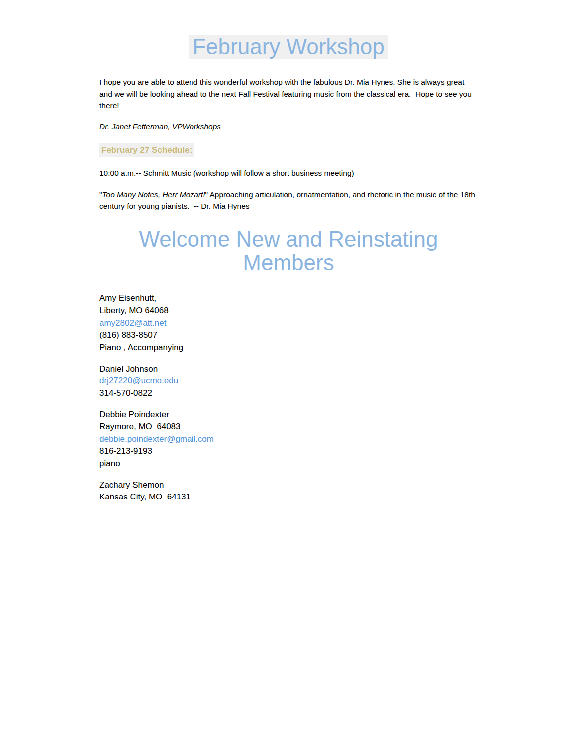February Workshop
I hope you are able to attend this wonderful workshop with the fabulous Dr. Mia Hynes. She is always great and we will be looking ahead to the next Fall Festival featuring music from the classical era. Hope to see you there!
Dr. Janet Fetterman, VPWorkshops
February 27 Schedule:
10:00 a.m.-- Schmitt Music (workshop will follow a short business meeting)
"Too Many Notes, Herr Mozart!" Approaching articulation, ornatmentation, and rhetoric in the music of the 18th century for young pianists. -- Dr. Mia Hynes
Welcome New and Reinstating Members
Amy Eisenhutt,
Liberty, MO 64068
amy2802@att.net
(816) 883-8507
Piano , Accompanying
Daniel Johnson
drj27220@ucmo.edu
314-570-0822
Debbie Poindexter
Raymore, MO 64083
debbie.poindexter@gmail.com
816-213-9193
piano
Zachary Shemon
Kansas City, MO 64131